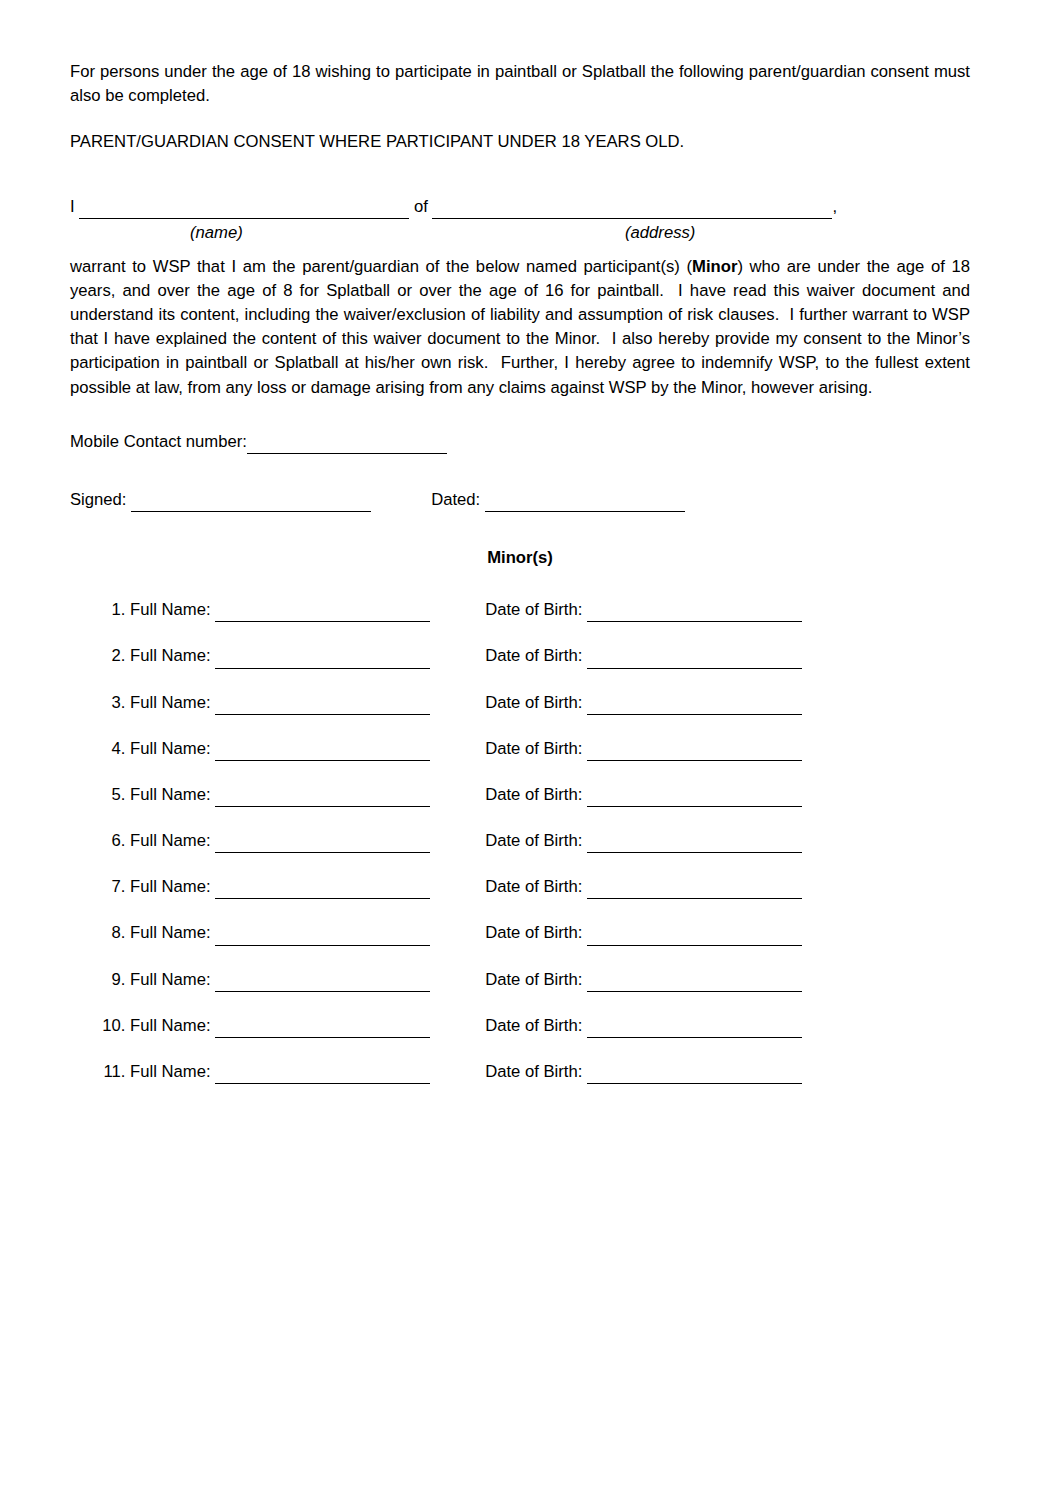For persons under the age of 18 wishing to participate in paintball or Splatball the following parent/guardian consent must also be completed.
PARENT/GUARDIAN CONSENT WHERE PARTICIPANT UNDER 18 YEARS OLD.
I of ,
(name) (address)
warrant to WSP that I am the parent/guardian of the below named participant(s) (Minor) who are under the age of 18 years, and over the age of 8 for Splatball or over the age of 16 for paintball. I have read this waiver document and understand its content, including the waiver/exclusion of liability and assumption of risk clauses. I further warrant to WSP that I have explained the content of this waiver document to the Minor. I also hereby provide my consent to the Minor’s participation in paintball or Splatball at his/her own risk. Further, I hereby agree to indemnify WSP, to the fullest extent possible at law, from any loss or damage arising from any claims against WSP by the Minor, however arising.
Mobile Contact number:
Signed: Dated:
Minor(s)
Full Name: Date of Birth:
Full Name: Date of Birth:
Full Name: Date of Birth:
Full Name: Date of Birth:
Full Name: Date of Birth:
Full Name: Date of Birth:
Full Name: Date of Birth:
Full Name: Date of Birth:
Full Name: Date of Birth:
Full Name: Date of Birth:
Full Name: Date of Birth: